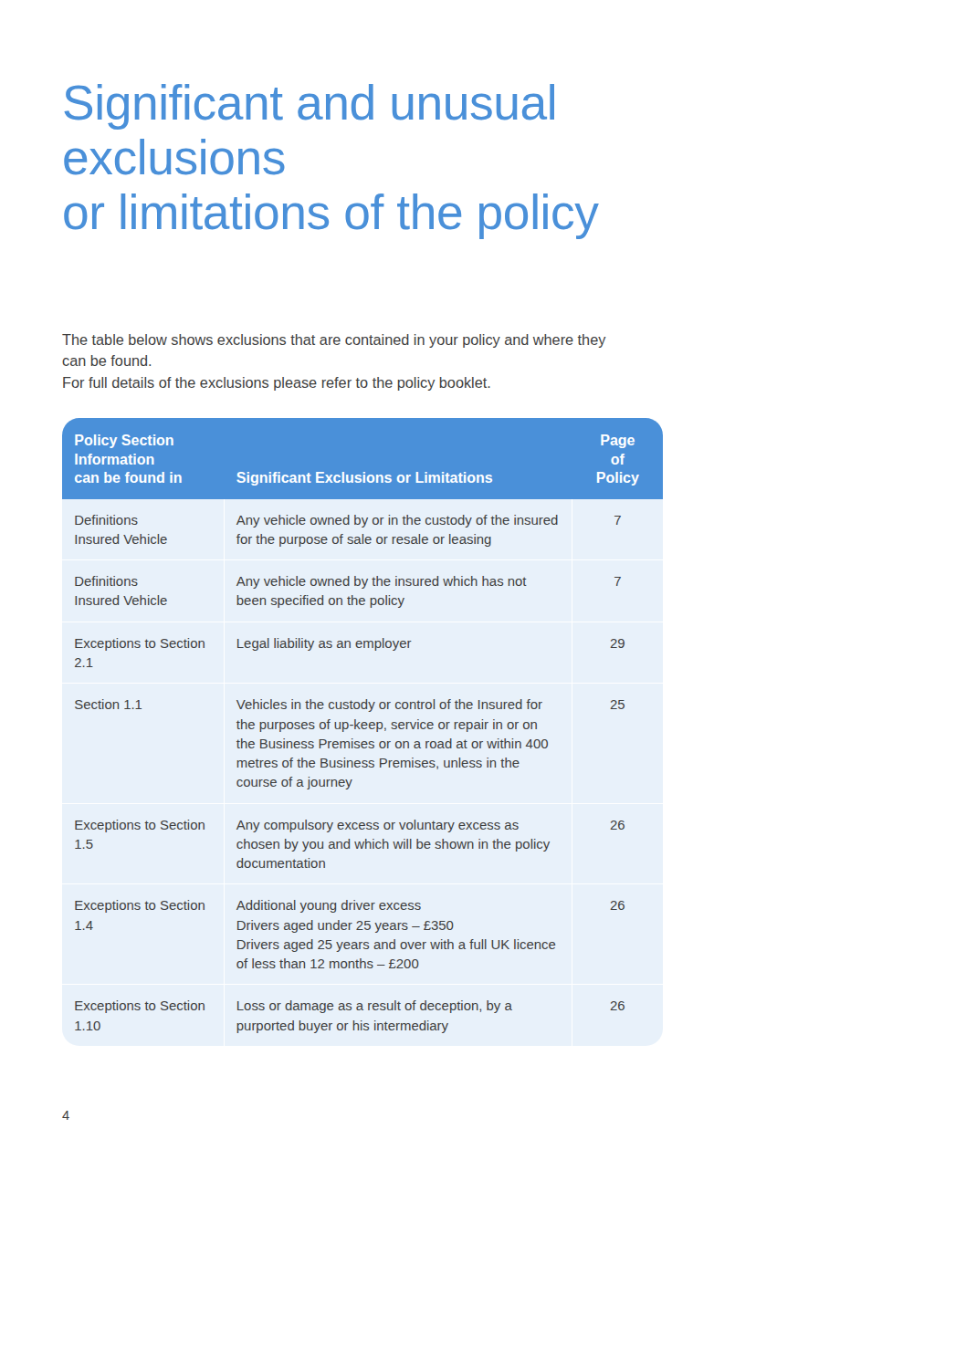Significant and unusual exclusions
or limitations of the policy
The table below shows exclusions that are contained in your policy and where they can be found.
For full details of the exclusions please refer to the policy booklet.
| Policy Section Information can be found in | Significant Exclusions or Limitations | Page of Policy |
| --- | --- | --- |
| Definitions Insured Vehicle | Any vehicle owned by or in the custody of the insured for the purpose of sale or resale or leasing | 7 |
| Definitions Insured Vehicle | Any vehicle owned by the insured which has not been specified on the policy | 7 |
| Exceptions to Section 2.1 | Legal liability as an employer | 29 |
| Section 1.1 | Vehicles in the custody or control of the Insured for the purposes of up-keep, service or repair in or on the Business Premises or on a road at or within 400 metres of the Business Premises, unless in the course of a journey | 25 |
| Exceptions to Section 1.5 | Any compulsory excess or voluntary excess as chosen by you and which will be shown in the policy documentation | 26 |
| Exceptions to Section 1.4 | Additional young driver excess Drivers aged under 25 years – £350 Drivers aged 25 years and over with a full UK licence of less than 12 months – £200 | 26 |
| Exceptions to Section 1.10 | Loss or damage as a result of deception, by a purported buyer or his intermediary | 26 |
4